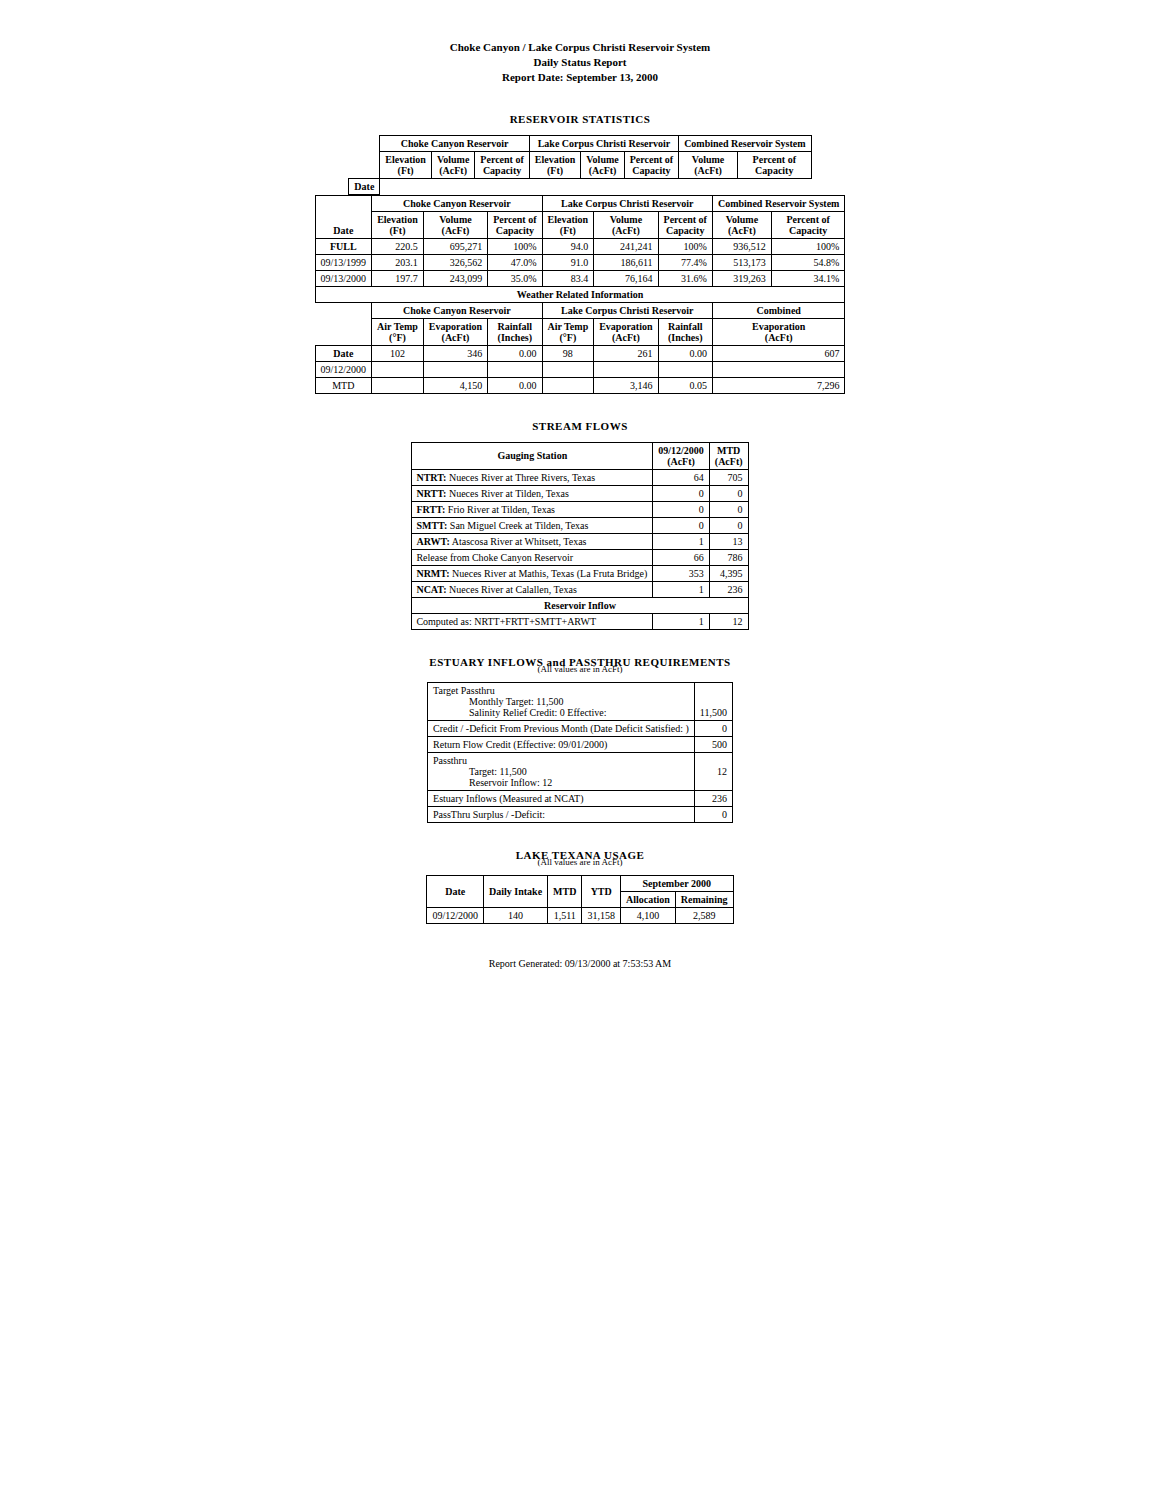Choke Canyon / Lake Corpus Christi Reservoir System
Daily Status Report
Report Date: September 13, 2000
RESERVOIR STATISTICS
| | Choke Canyon Reservoir | Lake Corpus Christi Reservoir | Combined Reservoir System |
| Elevation (Ft) | Volume (AcFt) | Percent of Capacity | Elevation (Ft) | Volume (AcFt) | Percent of Capacity | Volume (AcFt) | Percent of Capacity |
| Date | |
| Date | Choke Canyon Reservoir | Lake Corpus Christi Reservoir | Combined Reservoir System |
| --- | --- | --- | --- |
| Elevation (Ft) | Volume (AcFt) | Percent of Capacity | Elevation (Ft) | Volume (AcFt) | Percent of Capacity | Volume (AcFt) | Percent of Capacity |
| FULL | 220.5 | 695,271 | 100% | 94.0 | 241,241 | 100% | 936,512 | 100% |
| 09/13/1999 | 203.1 | 326,562 | 47.0% | 91.0 | 186,611 | 77.4% | 513,173 | 54.8% |
| 09/13/2000 | 197.7 | 243,099 | 35.0% | 83.4 | 76,164 | 31.6% | 319,263 | 34.1% |
| Weather Related Information |
| | Choke Canyon Reservoir | Lake Corpus Christi Reservoir | Combined |
| Air Temp (°F) | Evaporation (AcFt) | Rainfall (Inches) | Air Temp (°F) | Evaporation (AcFt) | Rainfall (Inches) | Evaporation (AcFt) |
| Date | 102 | 346 | 0.00 | 98 | 261 | 0.00 | 607 |
| 09/12/2000 | | | | | | | |
| MTD | | 4,150 | 0.00 | | 3,146 | 0.05 | 7,296 |
STREAM FLOWS
| Gauging Station | 09/12/2000 (AcFt) | MTD (AcFt) |
| --- | --- | --- |
| NTRT: Nueces River at Three Rivers, Texas | 64 | 705 |
| NRTT: Nueces River at Tilden, Texas | 0 | 0 |
| FRTT: Frio River at Tilden, Texas | 0 | 0 |
| SMTT: San Miguel Creek at Tilden, Texas | 0 | 0 |
| ARWT: Atascosa River at Whitsett, Texas | 1 | 13 |
| Release from Choke Canyon Reservoir | 66 | 786 |
| NRMT: Nueces River at Mathis, Texas (La Fruta Bridge) | 353 | 4,395 |
| NCAT: Nueces River at Calallen, Texas | 1 | 236 |
| Reservoir Inflow |
| Computed as: NRTT+FRTT+SMTT+ARWT | 1 | 12 |
ESTUARY INFLOWS and PASSTHRU REQUIREMENTS
(All values are in AcFt)
| Target Passthru Monthly Target: 11,500 Salinity Relief Credit: 0 Effective: | 11,500 |
| Credit / -Deficit From Previous Month (Date Deficit Satisfied: ) | 0 |
| Return Flow Credit (Effective: 09/01/2000) | 500 |
| Passthru Target: 11,500 Reservoir Inflow: 12 | 12 |
| Estuary Inflows (Measured at NCAT) | 236 |
| PassThru Surplus / -Deficit: | 0 |
LAKE TEXANA USAGE
(All values are in AcFt)
| Date | Daily Intake | MTD | YTD | September 2000 |
| --- | --- | --- | --- | --- |
| Allocation | Remaining |
| 09/12/2000 | 140 | 1,511 | 31,158 | 4,100 | 2,589 |
Report Generated: 09/13/2000 at 7:53:53 AM